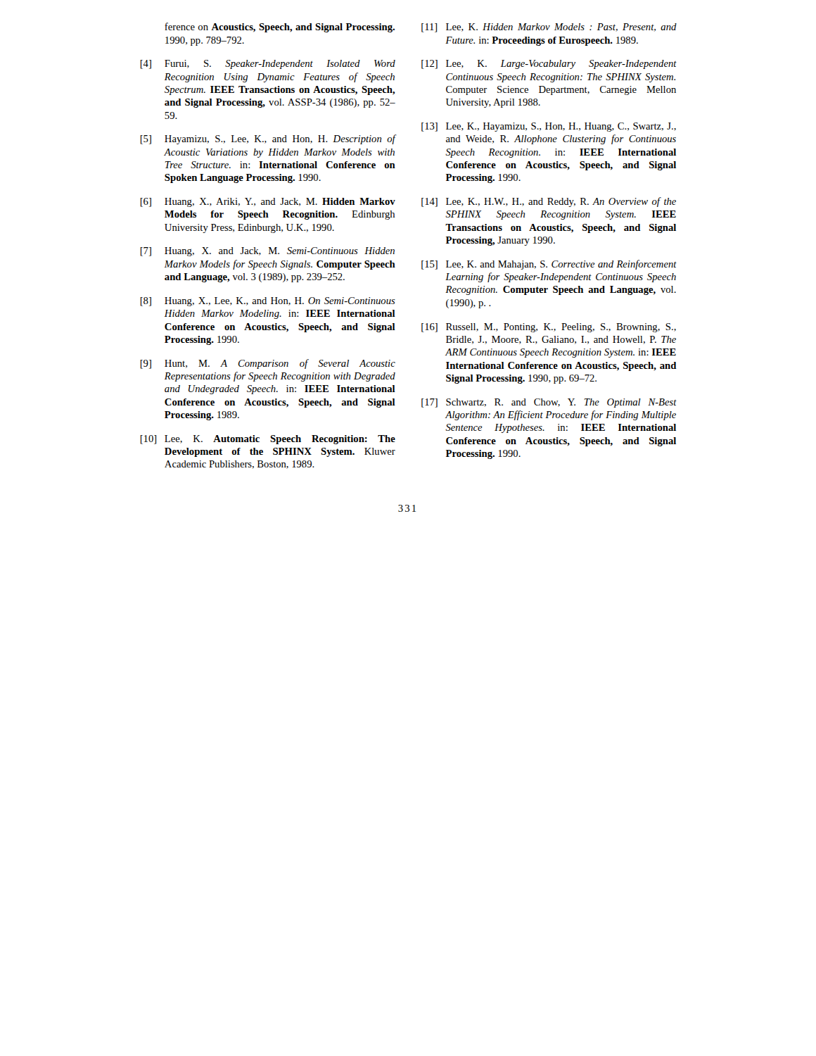ference on Acoustics, Speech, and Signal Processing. 1990, pp. 789–792.
[4] Furui, S. Speaker-Independent Isolated Word Recognition Using Dynamic Features of Speech Spectrum. IEEE Transactions on Acoustics, Speech, and Signal Processing, vol. ASSP-34 (1986), pp. 52–59.
[5] Hayamizu, S., Lee, K., and Hon, H. Description of Acoustic Variations by Hidden Markov Models with Tree Structure. in: International Conference on Spoken Language Processing. 1990.
[6] Huang, X., Ariki, Y., and Jack, M. Hidden Markov Models for Speech Recognition. Edinburgh University Press, Edinburgh, U.K., 1990.
[7] Huang, X. and Jack, M. Semi-Continuous Hidden Markov Models for Speech Signals. Computer Speech and Language, vol. 3 (1989), pp. 239–252.
[8] Huang, X., Lee, K., and Hon, H. On Semi-Continuous Hidden Markov Modeling. in: IEEE International Conference on Acoustics, Speech, and Signal Processing. 1990.
[9] Hunt, M. A Comparison of Several Acoustic Representations for Speech Recognition with Degraded and Undegraded Speech. in: IEEE International Conference on Acoustics, Speech, and Signal Processing. 1989.
[10] Lee, K. Automatic Speech Recognition: The Development of the SPHINX System. Kluwer Academic Publishers, Boston, 1989.
[11] Lee, K. Hidden Markov Models : Past, Present, and Future. in: Proceedings of Eurospeech. 1989.
[12] Lee, K. Large-Vocabulary Speaker-Independent Continuous Speech Recognition: The SPHINX System. Computer Science Department, Carnegie Mellon University, April 1988.
[13] Lee, K., Hayamizu, S., Hon, H., Huang, C., Swartz, J., and Weide, R. Allophone Clustering for Continuous Speech Recognition. in: IEEE International Conference on Acoustics, Speech, and Signal Processing. 1990.
[14] Lee, K., H.W., H., and Reddy, R. An Overview of the SPHINX Speech Recognition System. IEEE Transactions on Acoustics, Speech, and Signal Processing, January 1990.
[15] Lee, K. and Mahajan, S. Corrective and Reinforcement Learning for Speaker-Independent Continuous Speech Recognition. Computer Speech and Language, vol. (1990), p. .
[16] Russell, M., Ponting, K., Peeling, S., Browning, S., Bridle, J., Moore, R., Galiano, I., and Howell, P. The ARM Continuous Speech Recognition System. in: IEEE International Conference on Acoustics, Speech, and Signal Processing. 1990, pp. 69–72.
[17] Schwartz, R. and Chow, Y. The Optimal N-Best Algorithm: An Efficient Procedure for Finding Multiple Sentence Hypotheses. in: IEEE International Conference on Acoustics, Speech, and Signal Processing. 1990.
331